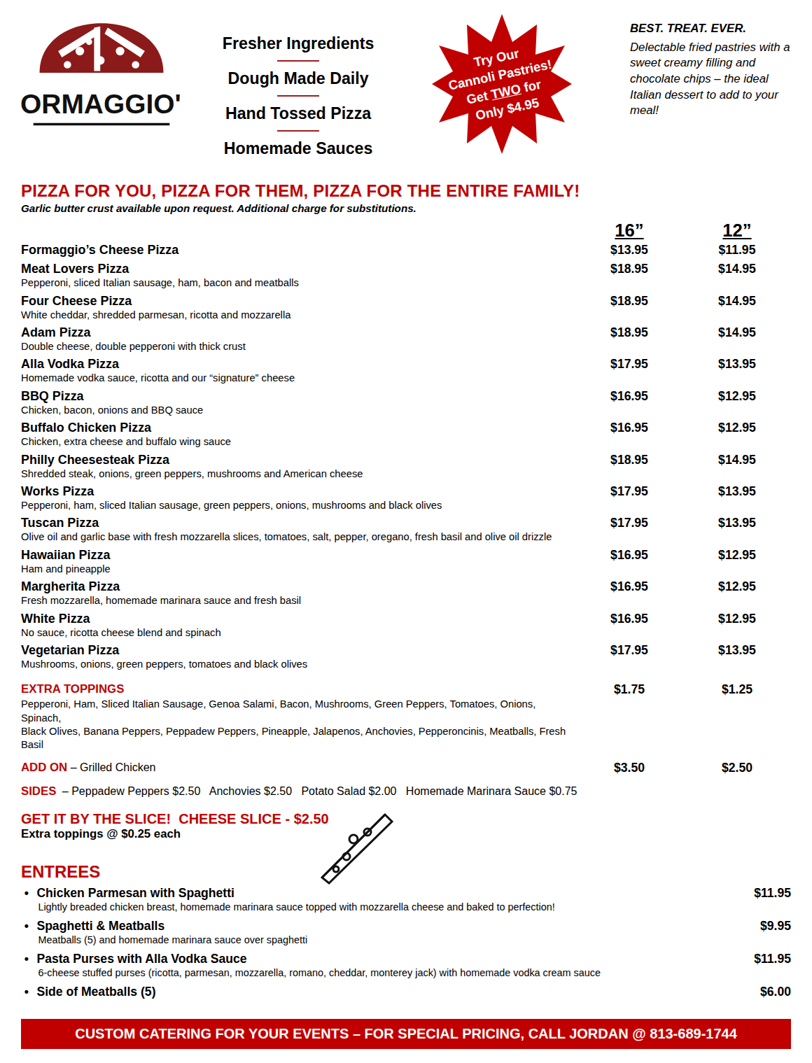FORMAGGIO'S
Fresher Ingredients
Dough Made Daily
Hand Tossed Pizza
Homemade Sauces
Try Our
Cannoli Pastries!
Get TWO for
Only $4.95
BEST. TREAT. EVER. Delectable fried pastries with a sweet creamy filling and chocolate chips – the ideal Italian dessert to add to your meal!
PIZZA FOR YOU, PIZZA FOR THEM, PIZZA FOR THE ENTIRE FAMILY!
Garlic butter crust available upon request. Additional charge for substitutions.
| | 16” | 12” |
| Formaggio’s Cheese Pizza | $13.95 | $11.95 |
| Meat Lovers Pizza Pepperoni, sliced Italian sausage, ham, bacon and meatballs | $18.95 | $14.95 |
| Four Cheese Pizza White cheddar, shredded parmesan, ricotta and mozzarella | $18.95 | $14.95 |
| Adam Pizza Double cheese, double pepperoni with thick crust | $18.95 | $14.95 |
| Alla Vodka Pizza Homemade vodka sauce, ricotta and our “signature” cheese | $17.95 | $13.95 |
| BBQ Pizza Chicken, bacon, onions and BBQ sauce | $16.95 | $12.95 |
| Buffalo Chicken Pizza Chicken, extra cheese and buffalo wing sauce | $16.95 | $12.95 |
| Philly Cheesesteak Pizza Shredded steak, onions, green peppers, mushrooms and American cheese | $18.95 | $14.95 |
| Works Pizza Pepperoni, ham, sliced Italian sausage, green peppers, onions, mushrooms and black olives | $17.95 | $13.95 |
| Tuscan Pizza Olive oil and garlic base with fresh mozzarella slices, tomatoes, salt, pepper, oregano, fresh basil and olive oil drizzle | $17.95 | $13.95 |
| Hawaiian Pizza Ham and pineapple | $16.95 | $12.95 |
| Margherita Pizza Fresh mozzarella, homemade marinara sauce and fresh basil | $16.95 | $12.95 |
| White Pizza No sauce, ricotta cheese blend and spinach | $16.95 | $12.95 |
| Vegetarian Pizza Mushrooms, onions, green peppers, tomatoes and black olives | $17.95 | $13.95 |
| EXTRA TOPPINGS Pepperoni, Ham, Sliced Italian Sausage, Genoa Salami, Bacon, Mushrooms, Green Peppers, Tomatoes, Onions, Spinach, Black Olives, Banana Peppers, Peppadew Peppers, Pineapple, Jalapenos, Anchovies, Pepperoncinis, Meatballs, Fresh Basil | $1.75 | $1.25 |
| ADD ON – Grilled Chicken | $3.50 | $2.50 |
SIDES – Peppadew Peppers $2.50 Anchovies $2.50 Potato Salad $2.00 Homemade Marinara Sauce $0.75
GET IT BY THE SLICE! CHEESE SLICE - $2.50
Extra toppings @ $0.25 each
ENTREES
Chicken Parmesan with Spaghetti $11.95
Lightly breaded chicken breast, homemade marinara sauce topped with mozzarella cheese and baked to perfection!
Spaghetti & Meatballs $9.95
Meatballs (5) and homemade marinara sauce over spaghetti
Pasta Purses with Alla Vodka Sauce $11.95
6-cheese stuffed purses (ricotta, parmesan, mozzarella, romano, cheddar, monterey jack) with homemade vodka cream sauce
Side of Meatballs (5) $6.00
CUSTOM CATERING FOR YOUR EVENTS – FOR SPECIAL PRICING, CALL JORDAN @ 813-689-1744